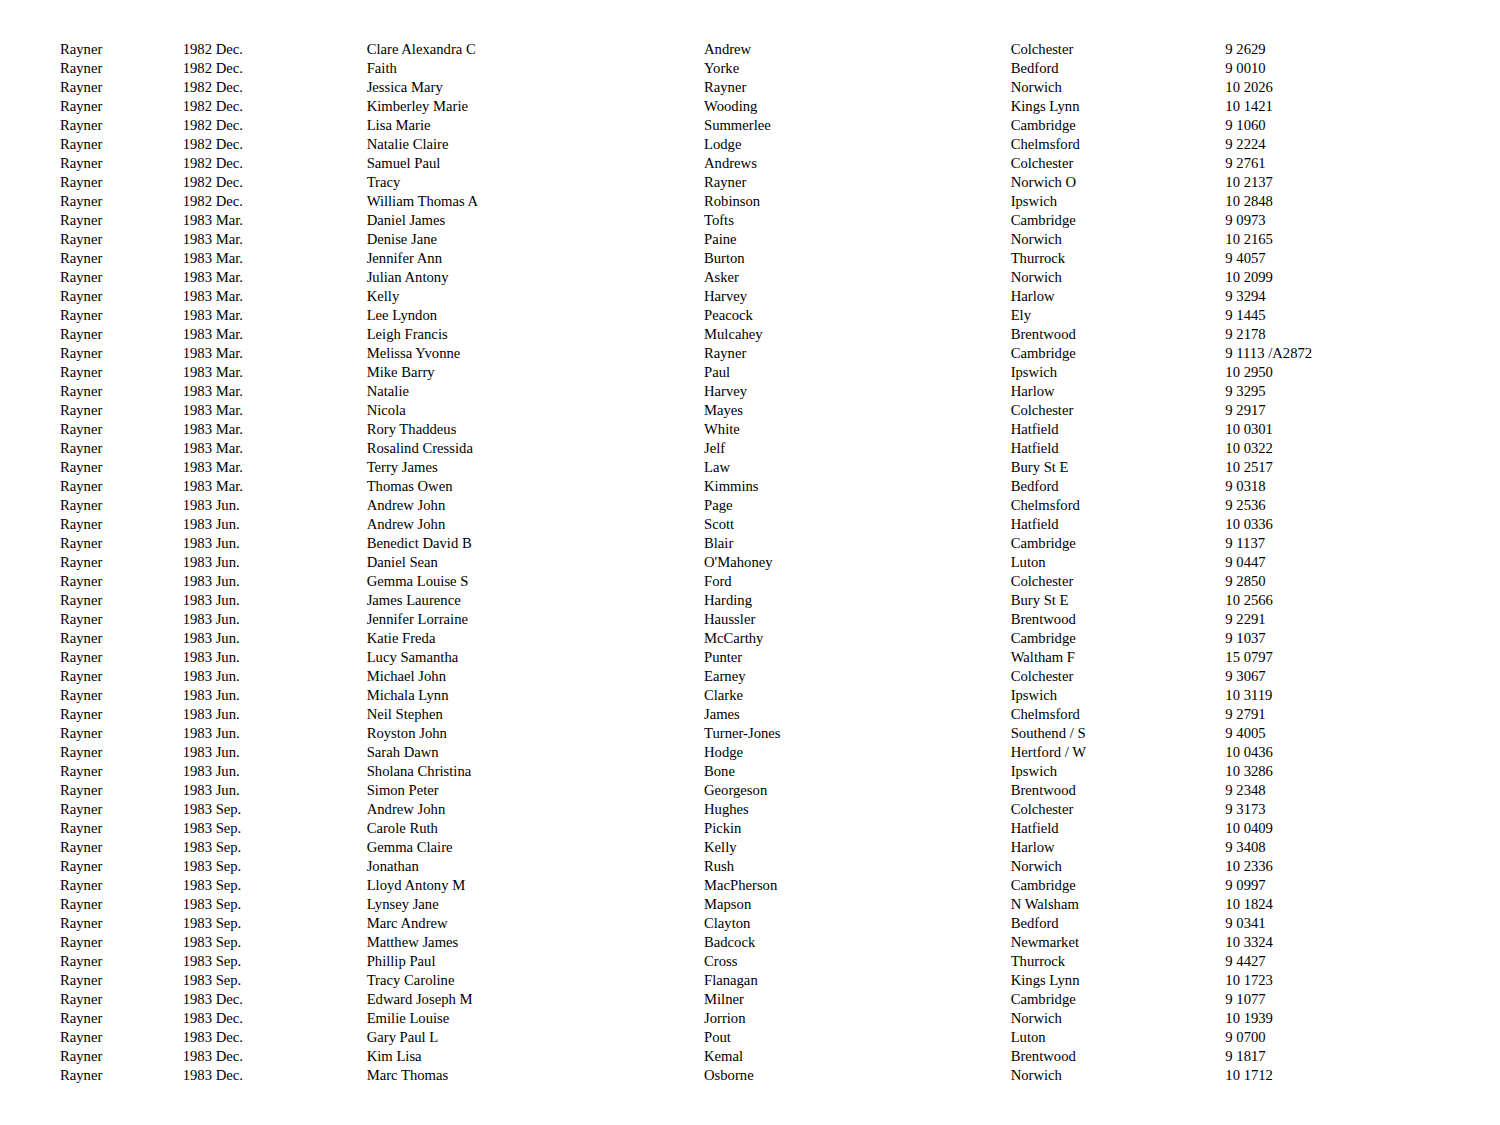| Rayner | 1982 Dec. | Clare Alexandra C | Andrew | Colchester | 9 2629 |
| Rayner | 1982 Dec. | Faith | Yorke | Bedford | 9 0010 |
| Rayner | 1982 Dec. | Jessica Mary | Rayner | Norwich | 10 2026 |
| Rayner | 1982 Dec. | Kimberley Marie | Wooding | Kings Lynn | 10 1421 |
| Rayner | 1982 Dec. | Lisa Marie | Summerlee | Cambridge | 9 1060 |
| Rayner | 1982 Dec. | Natalie Claire | Lodge | Chelmsford | 9 2224 |
| Rayner | 1982 Dec. | Samuel Paul | Andrews | Colchester | 9 2761 |
| Rayner | 1982 Dec. | Tracy | Rayner | Norwich O | 10 2137 |
| Rayner | 1982 Dec. | William Thomas A | Robinson | Ipswich | 10 2848 |
| Rayner | 1983 Mar. | Daniel James | Tofts | Cambridge | 9 0973 |
| Rayner | 1983 Mar. | Denise Jane | Paine | Norwich | 10 2165 |
| Rayner | 1983 Mar. | Jennifer Ann | Burton | Thurrock | 9 4057 |
| Rayner | 1983 Mar. | Julian Antony | Asker | Norwich | 10 2099 |
| Rayner | 1983 Mar. | Kelly | Harvey | Harlow | 9 3294 |
| Rayner | 1983 Mar. | Lee Lyndon | Peacock | Ely | 9 1445 |
| Rayner | 1983 Mar. | Leigh Francis | Mulcahey | Brentwood | 9 2178 |
| Rayner | 1983 Mar. | Melissa Yvonne | Rayner | Cambridge | 9 1113 /A2872 |
| Rayner | 1983 Mar. | Mike Barry | Paul | Ipswich | 10 2950 |
| Rayner | 1983 Mar. | Natalie | Harvey | Harlow | 9 3295 |
| Rayner | 1983 Mar. | Nicola | Mayes | Colchester | 9 2917 |
| Rayner | 1983 Mar. | Rory Thaddeus | White | Hatfield | 10 0301 |
| Rayner | 1983 Mar. | Rosalind Cressida | Jelf | Hatfield | 10 0322 |
| Rayner | 1983 Mar. | Terry James | Law | Bury St E | 10 2517 |
| Rayner | 1983 Mar. | Thomas Owen | Kimmins | Bedford | 9 0318 |
| Rayner | 1983 Jun. | Andrew John | Page | Chelmsford | 9 2536 |
| Rayner | 1983 Jun. | Andrew John | Scott | Hatfield | 10 0336 |
| Rayner | 1983 Jun. | Benedict David B | Blair | Cambridge | 9 1137 |
| Rayner | 1983 Jun. | Daniel Sean | O'Mahoney | Luton | 9 0447 |
| Rayner | 1983 Jun. | Gemma Louise S | Ford | Colchester | 9 2850 |
| Rayner | 1983 Jun. | James Laurence | Harding | Bury St E | 10 2566 |
| Rayner | 1983 Jun. | Jennifer Lorraine | Haussler | Brentwood | 9 2291 |
| Rayner | 1983 Jun. | Katie Freda | McCarthy | Cambridge | 9 1037 |
| Rayner | 1983 Jun. | Lucy Samantha | Punter | Waltham F | 15 0797 |
| Rayner | 1983 Jun. | Michael John | Earney | Colchester | 9 3067 |
| Rayner | 1983 Jun. | Michala Lynn | Clarke | Ipswich | 10 3119 |
| Rayner | 1983 Jun. | Neil Stephen | James | Chelmsford | 9 2791 |
| Rayner | 1983 Jun. | Royston John | Turner-Jones | Southend / S | 9 4005 |
| Rayner | 1983 Jun. | Sarah Dawn | Hodge | Hertford / W | 10 0436 |
| Rayner | 1983 Jun. | Sholana Christina | Bone | Ipswich | 10 3286 |
| Rayner | 1983 Jun. | Simon Peter | Georgeson | Brentwood | 9 2348 |
| Rayner | 1983 Sep. | Andrew John | Hughes | Colchester | 9 3173 |
| Rayner | 1983 Sep. | Carole Ruth | Pickin | Hatfield | 10 0409 |
| Rayner | 1983 Sep. | Gemma Claire | Kelly | Harlow | 9 3408 |
| Rayner | 1983 Sep. | Jonathan | Rush | Norwich | 10 2336 |
| Rayner | 1983 Sep. | Lloyd Antony M | MacPherson | Cambridge | 9 0997 |
| Rayner | 1983 Sep. | Lynsey Jane | Mapson | N Walsham | 10 1824 |
| Rayner | 1983 Sep. | Marc Andrew | Clayton | Bedford | 9 0341 |
| Rayner | 1983 Sep. | Matthew James | Badcock | Newmarket | 10 3324 |
| Rayner | 1983 Sep. | Phillip Paul | Cross | Thurrock | 9 4427 |
| Rayner | 1983 Sep. | Tracy Caroline | Flanagan | Kings Lynn | 10 1723 |
| Rayner | 1983 Dec. | Edward Joseph M | Milner | Cambridge | 9 1077 |
| Rayner | 1983 Dec. | Emilie Louise | Jorrion | Norwich | 10 1939 |
| Rayner | 1983 Dec. | Gary Paul L | Pout | Luton | 9 0700 |
| Rayner | 1983 Dec. | Kim Lisa | Kemal | Brentwood | 9 1817 |
| Rayner | 1983 Dec. | Marc Thomas | Osborne | Norwich | 10 1712 |